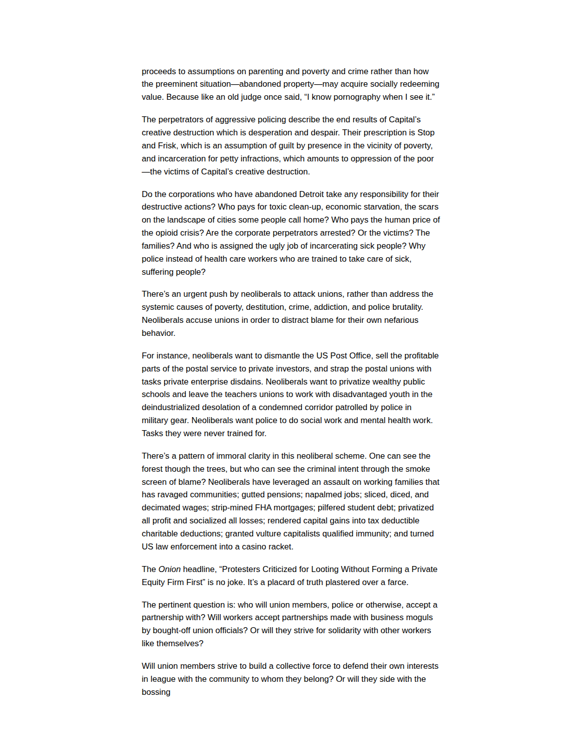proceeds to assumptions on parenting and poverty and crime rather than how the preeminent situation—abandoned property—may acquire socially redeeming value. Because like an old judge once said, “I know pornography when I see it.”
The perpetrators of aggressive policing describe the end results of Capital’s creative destruction which is desperation and despair. Their prescription is Stop and Frisk, which is an assumption of guilt by presence in the vicinity of poverty, and incarceration for petty infractions, which amounts to oppression of the poor—the victims of Capital’s creative destruction.
Do the corporations who have abandoned Detroit take any responsibility for their destructive actions? Who pays for toxic clean-up, economic starvation, the scars on the landscape of cities some people call home? Who pays the human price of the opioid crisis? Are the corporate perpetrators arrested? Or the victims? The families? And who is assigned the ugly job of incarcerating sick people? Why police instead of health care workers who are trained to take care of sick, suffering people?
There’s an urgent push by neoliberals to attack unions, rather than address the systemic causes of poverty, destitution, crime, addiction, and police brutality. Neoliberals accuse unions in order to distract blame for their own nefarious behavior.
For instance, neoliberals want to dismantle the US Post Office, sell the profitable parts of the postal service to private investors, and strap the postal unions with tasks private enterprise disdains. Neoliberals want to privatize wealthy public schools and leave the teachers unions to work with disadvantaged youth in the deindustrialized desolation of a condemned corridor patrolled by police in military gear. Neoliberals want police to do social work and mental health work. Tasks they were never trained for.
There’s a pattern of immoral clarity in this neoliberal scheme. One can see the forest though the trees, but who can see the criminal intent through the smoke screen of blame? Neoliberals have leveraged an assault on working families that has ravaged communities; gutted pensions; napalmed jobs; sliced, diced, and decimated wages; strip-mined FHA mortgages; pilfered student debt; privatized all profit and socialized all losses; rendered capital gains into tax deductible charitable deductions; granted vulture capitalists qualified immunity; and turned US law enforcement into a casino racket.
The Onion headline, “Protesters Criticized for Looting Without Forming a Private Equity Firm First” is no joke. It’s a placard of truth plastered over a farce.
The pertinent question is: who will union members, police or otherwise, accept a partnership with? Will workers accept partnerships made with business moguls by bought-off union officials? Or will they strive for solidarity with other workers like themselves?
Will union members strive to build a collective force to defend their own interests in league with the community to whom they belong? Or will they side with the bossing